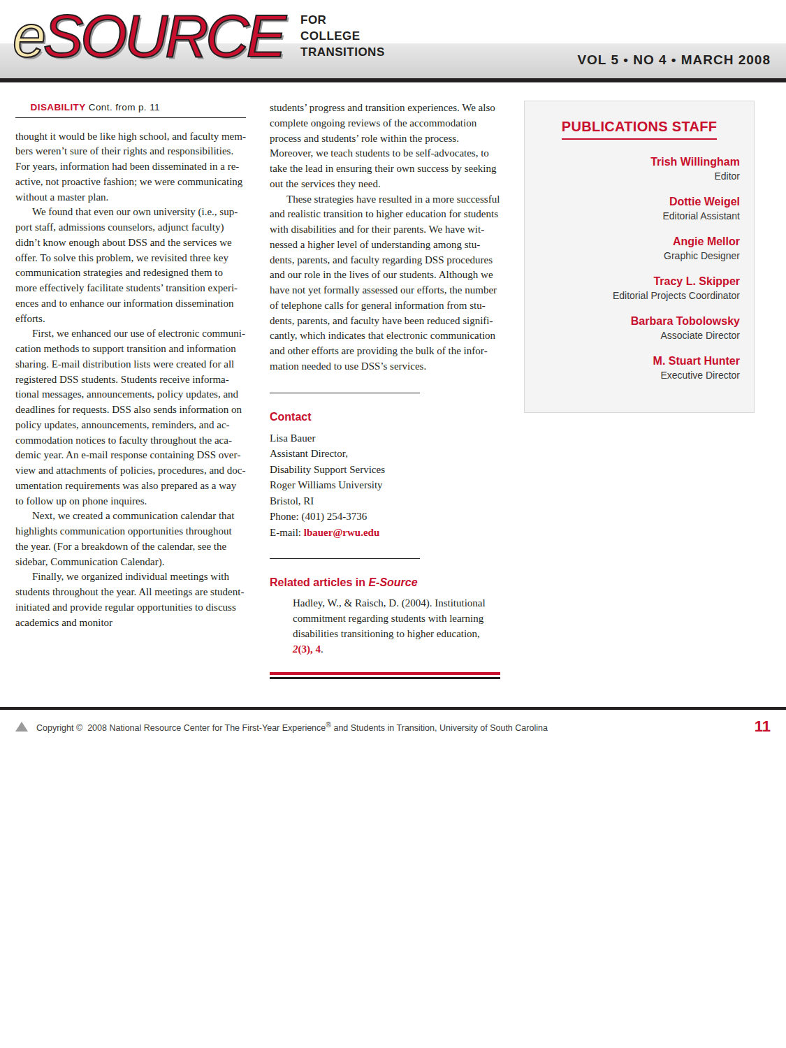e SOURCE
FOR
COLLEGE
TRANSITIONS
VOL 5 • NO 4 • MARCH 2008
DISABILITY Cont. from p. 11
thought it would be like high school, and faculty members weren’t sure of their rights and responsibilities. For years, information had been disseminated in a reactive, not proactive fashion; we were communicating without a master plan.
We found that even our own university (i.e., support staff, admissions counselors, adjunct faculty) didn’t know enough about DSS and the services we offer. To solve this problem, we revisited three key communication strategies and redesigned them to more effectively facilitate students’ transition experiences and to enhance our information dissemination efforts.
First, we enhanced our use of electronic communication methods to support transition and information sharing. E-mail distribution lists were created for all registered DSS students. Students receive informational messages, announcements, policy updates, and deadlines for requests. DSS also sends information on policy updates, announcements, reminders, and accommodation notices to faculty throughout the academic year. An e-mail response containing DSS overview and attachments of policies, procedures, and documentation requirements was also prepared as a way to follow up on phone inquires.
Next, we created a communication calendar that highlights communication opportunities throughout the year. (For a breakdown of the calendar, see the sidebar, Communication Calendar).
Finally, we organized individual meetings with students throughout the year. All meetings are student-initiated and provide regular opportunities to discuss academics and monitor
students’ progress and transition experiences. We also complete ongoing reviews of the accommodation process and students’ role within the process. Moreover, we teach students to be self-advocates, to take the lead in ensuring their own success by seeking out the services they need.
These strategies have resulted in a more successful and realistic transition to higher education for students with disabilities and for their parents. We have witnessed a higher level of understanding among students, parents, and faculty regarding DSS procedures and our role in the lives of our students. Although we have not yet formally assessed our efforts, the number of telephone calls for general information from students, parents, and faculty have been reduced significantly, which indicates that electronic communication and other efforts are providing the bulk of the information needed to use DSS’s services.
Contact
Lisa Bauer
Assistant Director,
Disability Support Services
Roger Williams University
Bristol, RI
Phone: (401) 254-3736
E-mail: lbauer@rwu.edu
Related articles in E-Source
Hadley, W., & Raisch, D. (2004). Institutional commitment regarding students with learning disabilities transitioning to higher education, 2(3), 4.
PUBLICATIONS STAFF
Trish Willingham Editor
Dottie Weigel Editorial Assistant
Angie Mellor Graphic Designer
Tracy L. Skipper Editorial Projects Coordinator
Barbara Tobolowsky Associate Director
M. Stuart Hunter Executive Director
Copyright © 2008 National Resource Center for The First-Year Experience® and Students in Transition, University of South Carolina
11